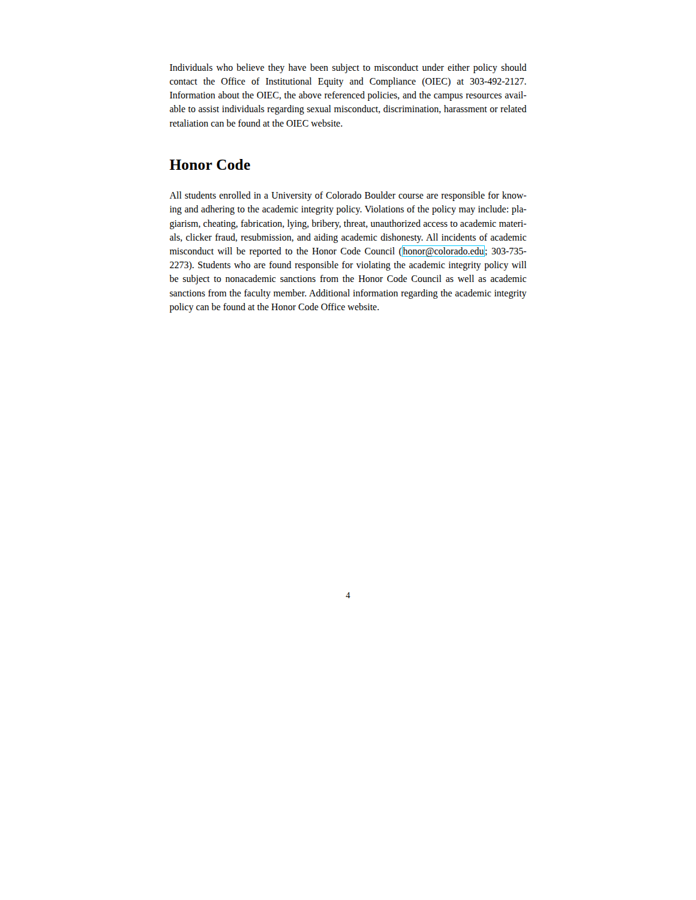Individuals who believe they have been subject to misconduct under either policy should contact the Office of Institutional Equity and Compliance (OIEC) at 303-492-2127. Information about the OIEC, the above referenced policies, and the campus resources available to assist individuals regarding sexual misconduct, discrimination, harassment or related retaliation can be found at the OIEC website.
Honor Code
All students enrolled in a University of Colorado Boulder course are responsible for knowing and adhering to the academic integrity policy. Violations of the policy may include: plagiarism, cheating, fabrication, lying, bribery, threat, unauthorized access to academic materials, clicker fraud, resubmission, and aiding academic dishonesty. All incidents of academic misconduct will be reported to the Honor Code Council (honor@colorado.edu; 303-735-2273). Students who are found responsible for violating the academic integrity policy will be subject to nonacademic sanctions from the Honor Code Council as well as academic sanctions from the faculty member. Additional information regarding the academic integrity policy can be found at the Honor Code Office website.
4